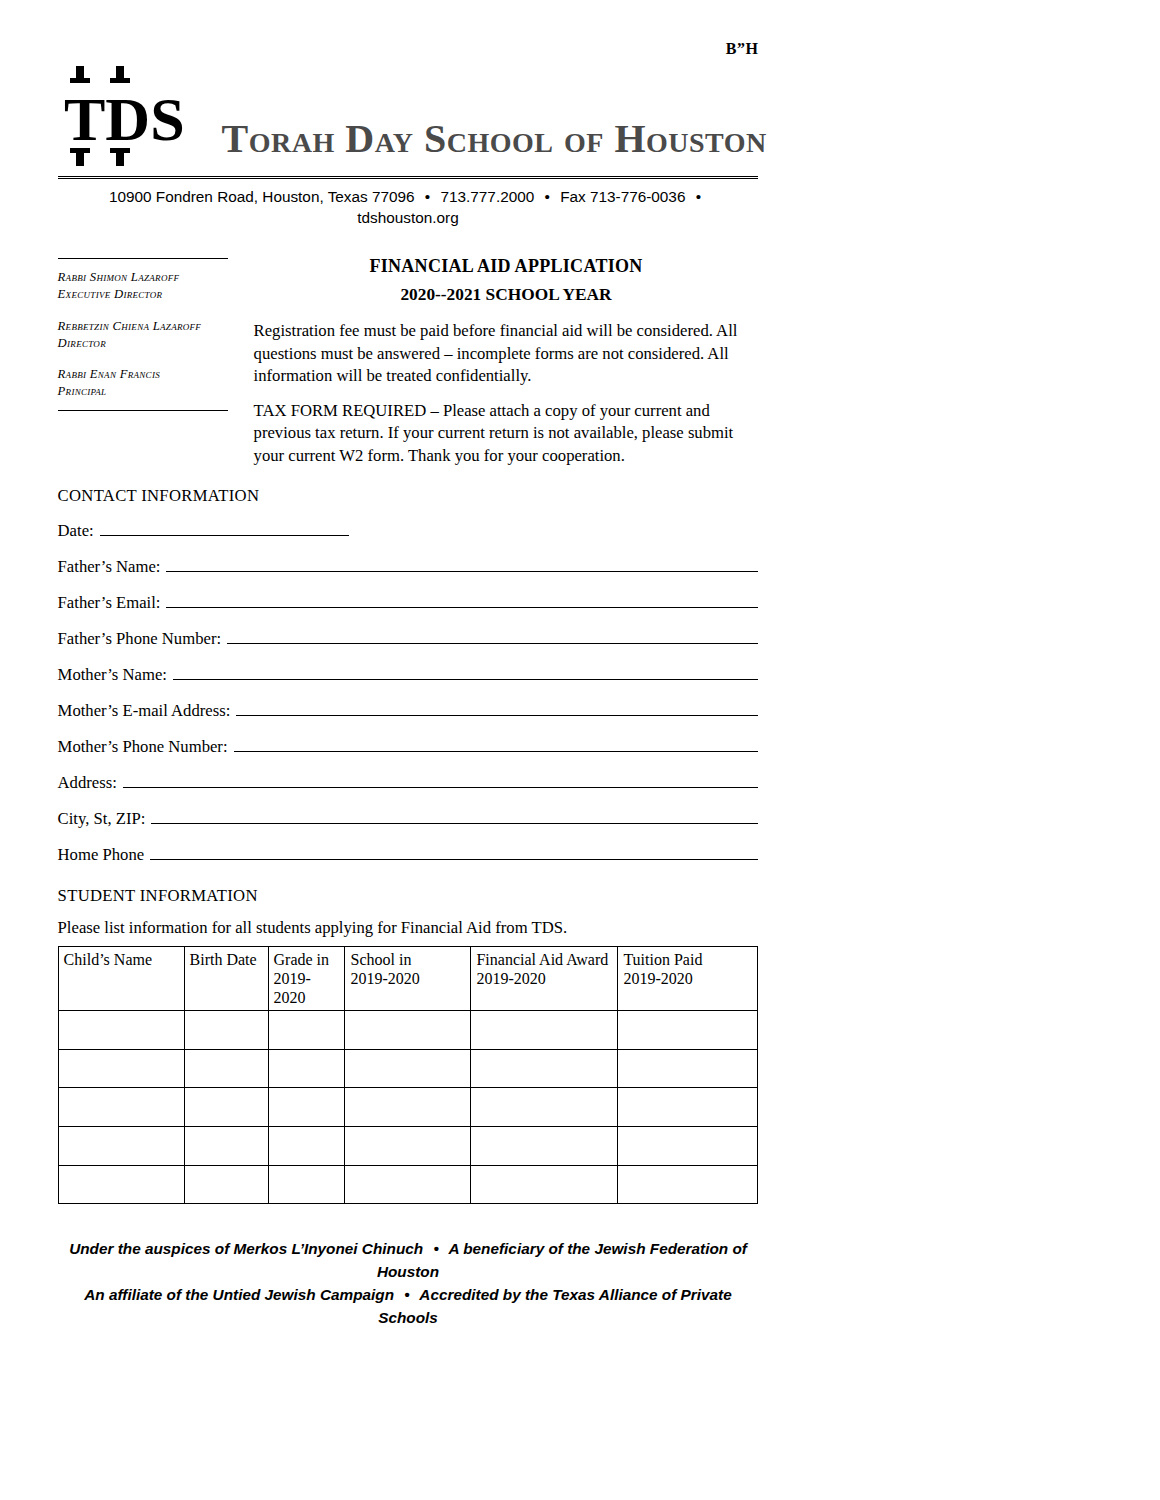B”H
TDS
Torah Day School of Houston
10900 Fondren Road, Houston, Texas 77096 • 713.777.2000 • Fax 713-776-0036 • tdshouston.org
Rabbi Shimon Lazaroff Executive Director
Rebbetzin Chiena Lazaroff Director
Rabbi Enan Francis Principal
FINANCIAL AID APPLICATION
2020--2021 SCHOOL YEAR
Registration fee must be paid before financial aid will be considered. All questions must be answered – incomplete forms are not considered. All information will be treated confidentially.
TAX FORM REQUIRED – Please attach a copy of your current and previous tax return. If your current return is not available, please submit your current W2 form. Thank you for your cooperation.
CONTACT INFORMATION
Date:
Father’s Name:
Father’s Email:
Father’s Phone Number:
Mother’s Name:
Mother’s E-mail Address:
Mother’s Phone Number:
Address:
City, St, ZIP:
Home Phone
STUDENT INFORMATION
Please list information for all students applying for Financial Aid from TDS.
| Child’s Name | Birth Date | Grade in 2019-2020 | School in 2019-2020 | Financial Aid Award 2019-2020 | Tuition Paid 2019-2020 |
| --- | --- | --- | --- | --- | --- |
Under the auspices of Merkos L’Inyonei Chinuch • A beneficiary of the Jewish Federation of Houston
An affiliate of the Untied Jewish Campaign • Accredited by the Texas Alliance of Private Schools